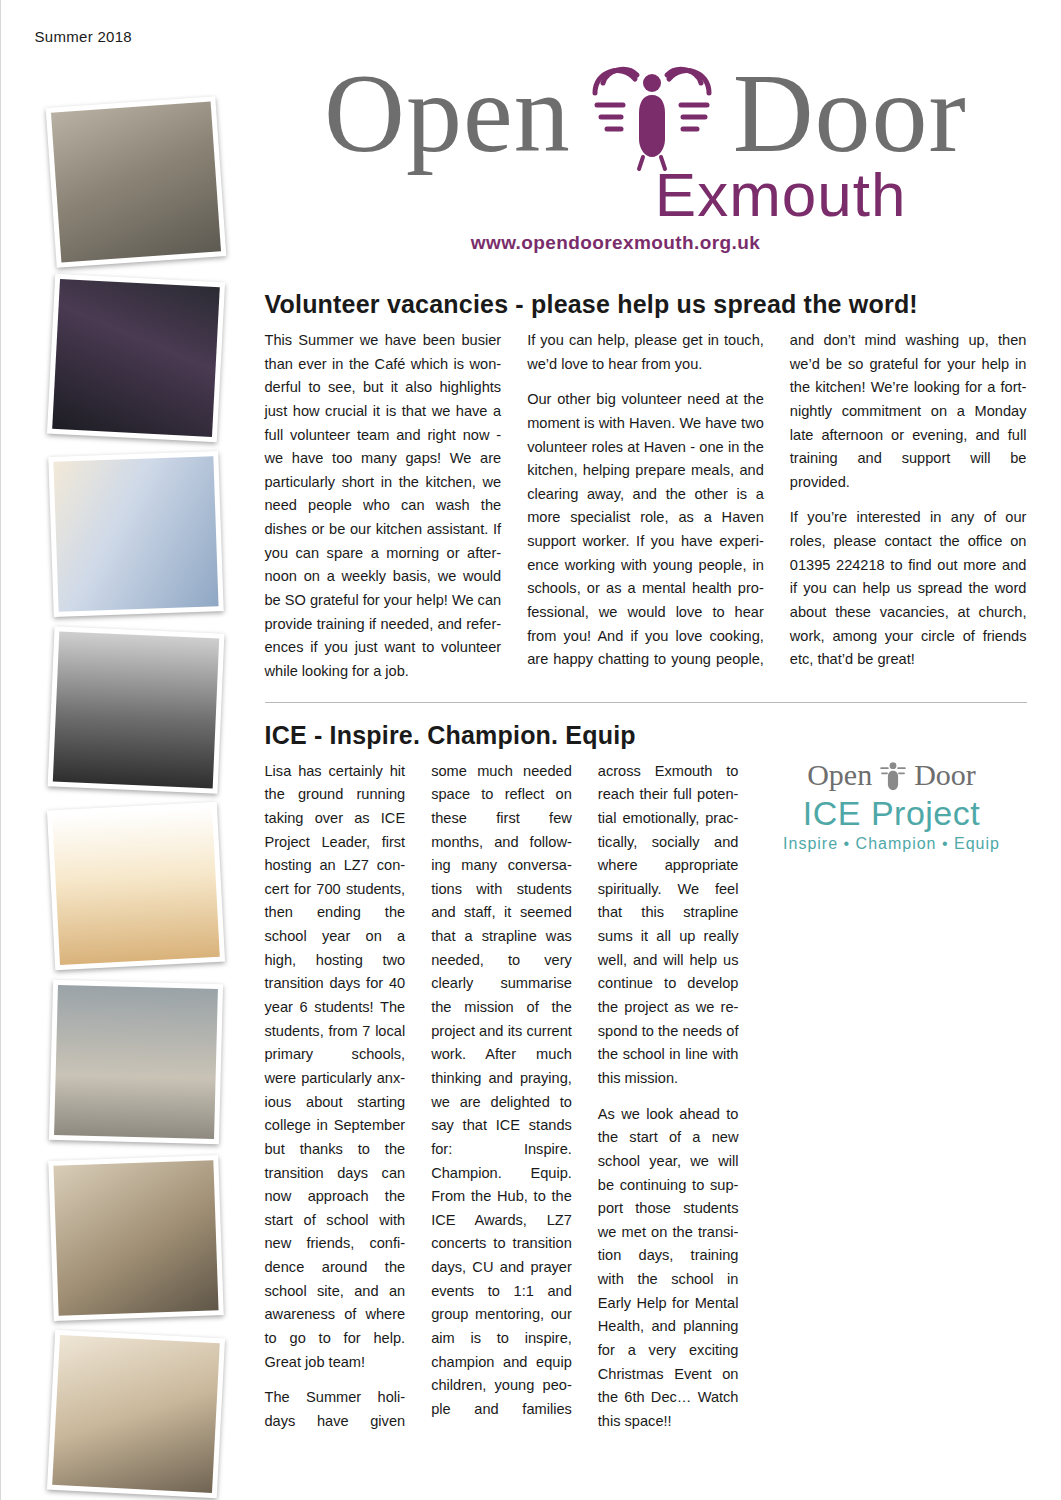Summer 2018
Open Door
Exmouth
www.opendoorexmouth.org.uk
Volunteer vacancies - please help us spread the word!
This Summer we have been busier than ever in the Café which is wonderful to see, but it also highlights just how crucial it is that we have a full volunteer team and right now - we have too many gaps! We are particularly short in the kitchen, we need people who can wash the dishes or be our kitchen assistant. If you can spare a morning or afternoon on a weekly basis, we would be SO grateful for your help! We can provide training if needed, and references if you just want to volunteer while looking for a job.
If you can help, please get in touch, we’d love to hear from you.
Our other big volunteer need at the moment is with Haven. We have two volunteer roles at Haven - one in the kitchen, helping prepare meals, and clearing away, and the other is a more specialist role, as a Haven support worker. If you have experience working with young people, in schools, or as a mental health professional, we would love to hear from you! And if you love cooking, are happy chatting to young people, and don’t mind washing up, then we’d be so grateful for your help in the kitchen! We’re looking for a fortnightly commitment on a Monday late afternoon or evening, and full training and support will be provided.
If you’re interested in any of our roles, please contact the office on 01395 224218 to find out more and if you can help us spread the word about these vacancies, at church, work, among your circle of friends etc, that’d be great!
ICE - Inspire. Champion. Equip
Open Door
ICE Project
Inspire • Champion • Equip
Lisa has certainly hit the ground running taking over as ICE Project Leader, first hosting an LZ7 concert for 700 students, then ending the school year on a high, hosting two transition days for 40 year 6 students! The students, from 7 local primary schools, were particularly anxious about starting college in September but thanks to the transition days can now approach the start of school with new friends, confidence around the school site, and an awareness of where to go to for help. Great job team!
The Summer holidays have given some much needed space to reflect on these first few months, and following many conversations with students and staff, it seemed that a strapline was needed, to very clearly summarise the mission of the project and its current work. After much thinking and praying, we are delighted to say that ICE stands for: Inspire. Champion. Equip. From the Hub, to the ICE Awards, LZ7 concerts to transition days, CU and prayer events to 1:1 and group mentoring, our aim is to inspire, champion and equip children, young people and families across Exmouth to reach their full potential emotionally, practically, socially and where appropriate spiritually. We feel that this strapline sums it all up really well, and will help us continue to develop the project as we respond to the needs of the school in line with this mission.
As we look ahead to the start of a new school year, we will be continuing to support those students we met on the transition days, training with the school in Early Help for Mental Health, and planning for a very exciting Christmas Event on the 6th Dec… Watch this space!!